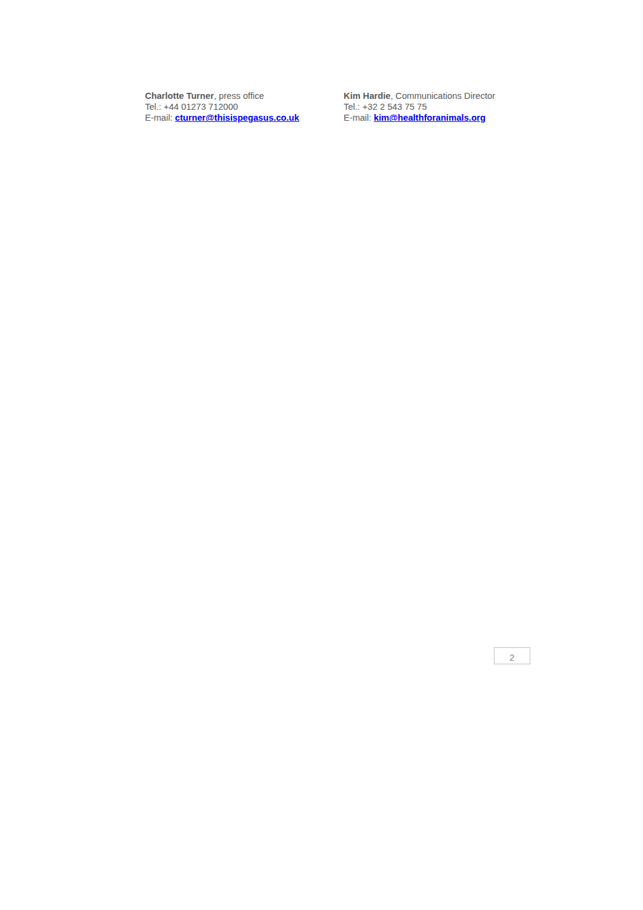| Charlotte Turner , press office Tel.: +44 01273 712000 E-mail: cturner@thisispegasus.co.uk | Kim Hardie , Communications Director Tel.: +32 2 543 75 75 E-mail: kim@healthforanimals.org |
2